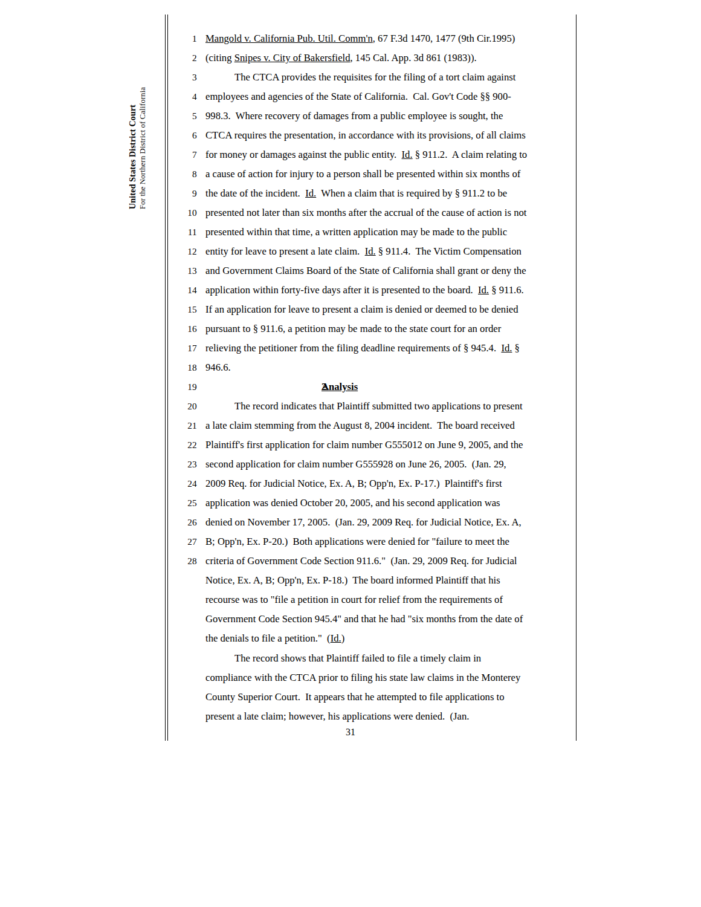United States District Court
For the Northern District of California
1
2
3
4
5
6
7
8
9
10
11
12
13
14
15
16
17
18
19
20
21
22
23
24
25
26
27
28
Mangold v. California Pub. Util. Comm'n, 67 F.3d 1470, 1477 (9th Cir.1995) (citing Snipes v. City of Bakersfield, 145 Cal. App. 3d 861 (1983)).
The CTCA provides the requisites for the filing of a tort claim against employees and agencies of the State of California. Cal. Gov't Code §§ 900-998.3. Where recovery of damages from a public employee is sought, the CTCA requires the presentation, in accordance with its provisions, of all claims for money or damages against the public entity. Id. § 911.2. A claim relating to a cause of action for injury to a person shall be presented within six months of the date of the incident. Id. When a claim that is required by § 911.2 to be presented not later than six months after the accrual of the cause of action is not presented within that time, a written application may be made to the public entity for leave to present a late claim. Id. § 911.4. The Victim Compensation and Government Claims Board of the State of California shall grant or deny the application within forty-five days after it is presented to the board. Id. § 911.6. If an application for leave to present a claim is denied or deemed to be denied pursuant to § 911.6, a petition may be made to the state court for an order relieving the petitioner from the filing deadline requirements of § 945.4. Id. § 946.6.
2. Analysis
The record indicates that Plaintiff submitted two applications to present a late claim stemming from the August 8, 2004 incident. The board received Plaintiff's first application for claim number G555012 on June 9, 2005, and the second application for claim number G555928 on June 26, 2005. (Jan. 29, 2009 Req. for Judicial Notice, Ex. A, B; Opp'n, Ex. P-17.) Plaintiff's first application was denied October 20, 2005, and his second application was denied on November 17, 2005. (Jan. 29, 2009 Req. for Judicial Notice, Ex. A, B; Opp'n, Ex. P-20.) Both applications were denied for "failure to meet the criteria of Government Code Section 911.6." (Jan. 29, 2009 Req. for Judicial Notice, Ex. A, B; Opp'n, Ex. P-18.) The board informed Plaintiff that his recourse was to "file a petition in court for relief from the requirements of Government Code Section 945.4" and that he had "six months from the date of the denials to file a petition." (Id.)
The record shows that Plaintiff failed to file a timely claim in compliance with the CTCA prior to filing his state law claims in the Monterey County Superior Court. It appears that he attempted to file applications to present a late claim; however, his applications were denied. (Jan.
31